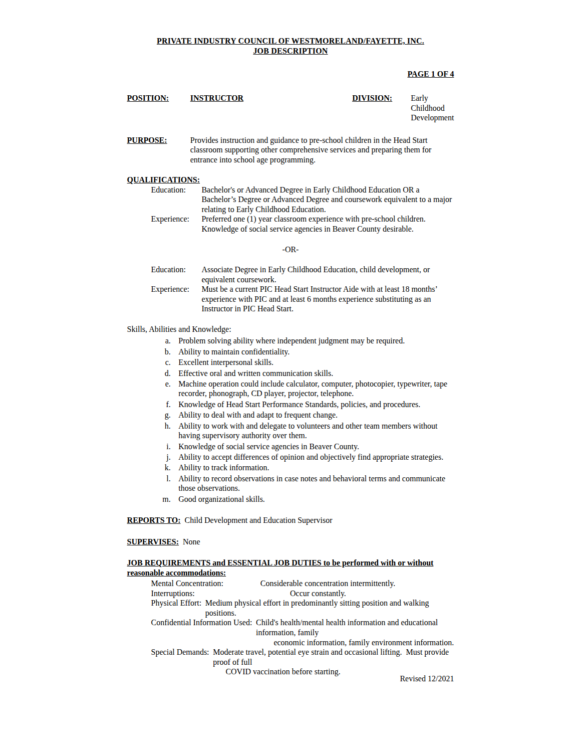PRIVATE INDUSTRY COUNCIL OF WESTMORELAND/FAYETTE, INC.
JOB DESCRIPTION
PAGE 1 OF 4
| POSITION: | INSTRUCTOR | DIVISION: | Early Childhood Development |
| PURPOSE: | Provides instruction and guidance to pre-school children in the Head Start classroom supporting other comprehensive services and preparing them for entrance into school age programming. |
QUALIFICATIONS:
Education:
Bachelor's or Advanced Degree in Early Childhood Education OR a Bachelor’s Degree or Advanced Degree and coursework equivalent to a major relating to Early Childhood Education.
Experience:
Preferred one (1) year classroom experience with pre-school children. Knowledge of social service agencies in Beaver County desirable.
-OR-
Education:
Associate Degree in Early Childhood Education, child development, or equivalent coursework.
Experience:
Must be a current PIC Head Start Instructor Aide with at least 18 months’ experience with PIC and at least 6 months experience substituting as an Instructor in PIC Head Start.
Skills, Abilities and Knowledge:
Problem solving ability where independent judgment may be required.
Ability to maintain confidentiality.
Excellent interpersonal skills.
Effective oral and written communication skills.
Machine operation could include calculator, computer, photocopier, typewriter, tape recorder, phonograph, CD player, projector, telephone.
Knowledge of Head Start Performance Standards, policies, and procedures.
Ability to deal with and adapt to frequent change.
Ability to work with and delegate to volunteers and other team members without having supervisory authority over them.
Knowledge of social service agencies in Beaver County.
Ability to accept differences of opinion and objectively find appropriate strategies.
Ability to track information.
Ability to record observations in case notes and behavioral terms and communicate those observations.
Good organizational skills.
REPORTS TO: Child Development and Education Supervisor
SUPERVISES: None
JOB REQUIREMENTS and ESSENTIAL JOB DUTIES to be performed with or without reasonable accommodations:
Mental Concentration:
Considerable concentration intermittently.
Interruptions:
Occur constantly.
Physical Effort:
Medium physical effort in predominantly sitting position and walking positions.
Confidential Information Used:
Child's health/mental health information and educational information, family
economic information, family environment information.
Special Demands:
Moderate travel, potential eye strain and occasional lifting. Must provide proof of full
COVID vaccination before starting.
Revised 12/2021